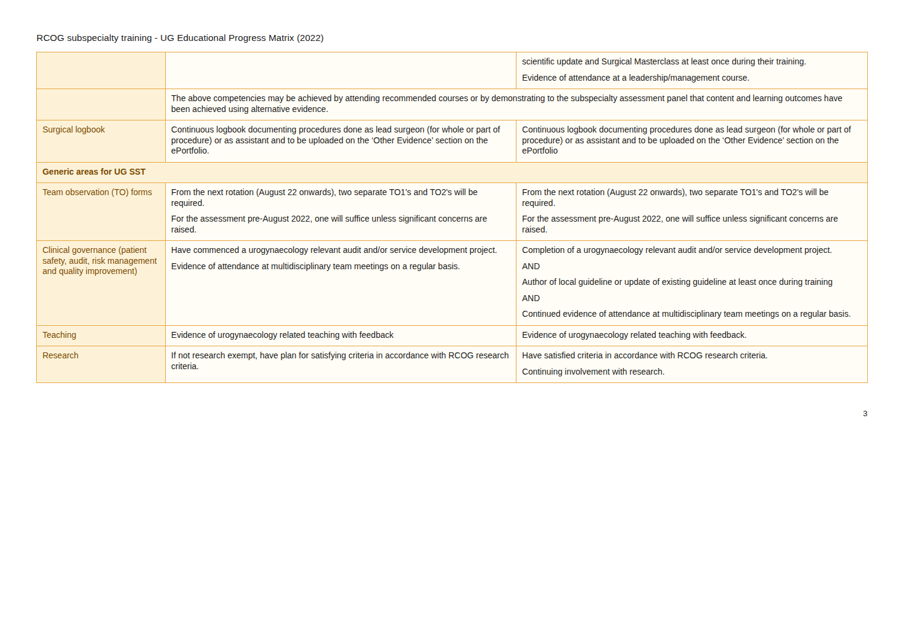RCOG subspecialty training - UG Educational Progress Matrix (2022)
| | | scientific update and Surgical Masterclass at least once during their training. Evidence of attendance at a leadership/management course. |
| | The above competencies may be achieved by attending recommended courses or by demonstrating to the subspecialty assessment panel that content and learning outcomes have been achieved using alternative evidence. |
| Surgical logbook | Continuous logbook documenting procedures done as lead surgeon (for whole or part of procedure) or as assistant and to be uploaded on the ‘Other Evidence’ section on the ePortfolio. | Continuous logbook documenting procedures done as lead surgeon (for whole or part of procedure) or as assistant and to be uploaded on the ‘Other Evidence’ section on the ePortfolio |
| Generic areas for UG SST |
| Team observation (TO) forms | From the next rotation (August 22 onwards), two separate TO1's and TO2's will be required. For the assessment pre-August 2022, one will suffice unless significant concerns are raised. | From the next rotation (August 22 onwards), two separate TO1's and TO2's will be required. For the assessment pre-August 2022, one will suffice unless significant concerns are raised. |
| Clinical governance (patient safety, audit, risk management and quality improvement) | Have commenced a urogynaecology relevant audit and/or service development project. Evidence of attendance at multidisciplinary team meetings on a regular basis. | Completion of a urogynaecology relevant audit and/or service development project. AND Author of local guideline or update of existing guideline at least once during training AND Continued evidence of attendance at multidisciplinary team meetings on a regular basis. |
| Teaching | Evidence of urogynaecology related teaching with feedback | Evidence of urogynaecology related teaching with feedback. |
| Research | If not research exempt, have plan for satisfying criteria in accordance with RCOG research criteria. | Have satisfied criteria in accordance with RCOG research criteria. Continuing involvement with research. |
3